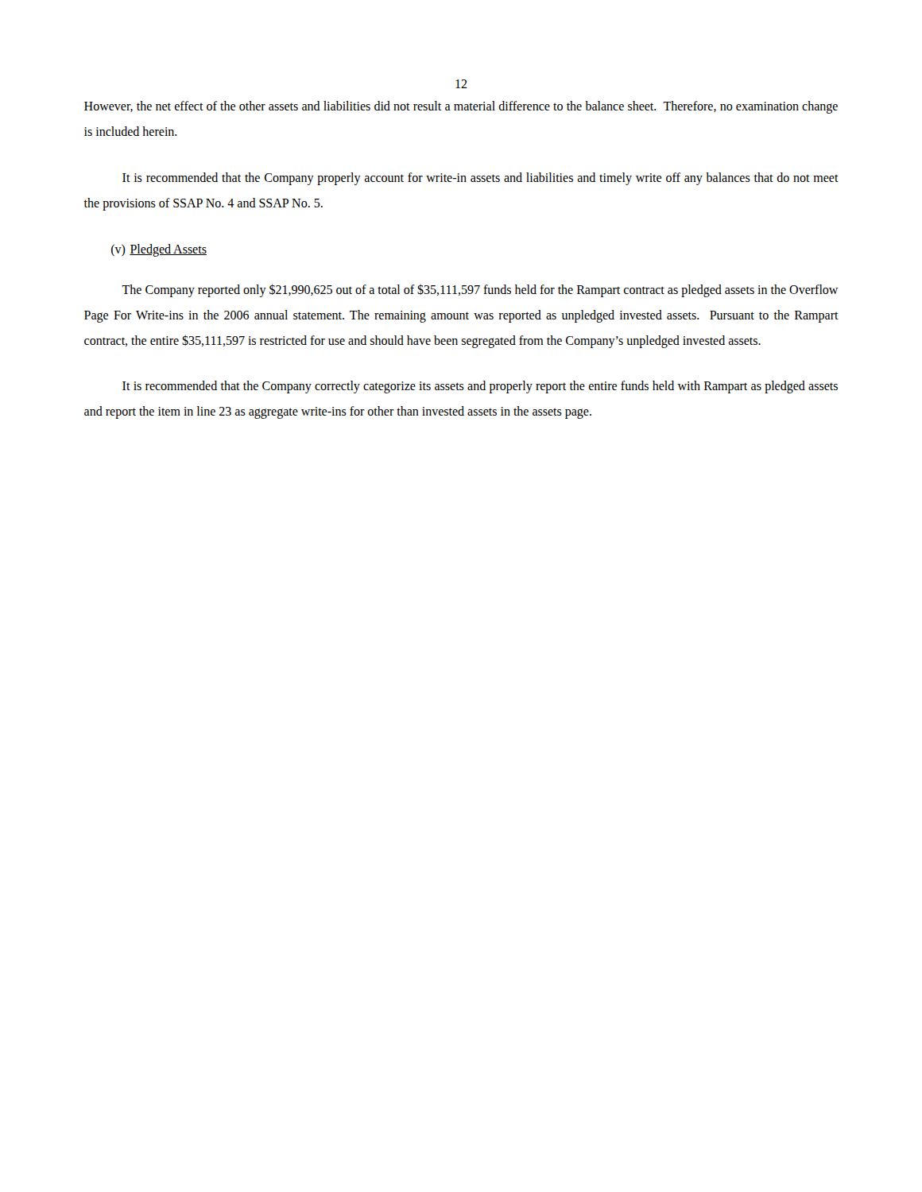12
However, the net effect of the other assets and liabilities did not result a material difference to the balance sheet. Therefore, no examination change is included herein.
It is recommended that the Company properly account for write-in assets and liabilities and timely write off any balances that do not meet the provisions of SSAP No. 4 and SSAP No. 5.
(v) Pledged Assets
The Company reported only $21,990,625 out of a total of $35,111,597 funds held for the Rampart contract as pledged assets in the Overflow Page For Write-ins in the 2006 annual statement. The remaining amount was reported as unpledged invested assets. Pursuant to the Rampart contract, the entire $35,111,597 is restricted for use and should have been segregated from the Company’s unpledged invested assets.
It is recommended that the Company correctly categorize its assets and properly report the entire funds held with Rampart as pledged assets and report the item in line 23 as aggregate write-ins for other than invested assets in the assets page.